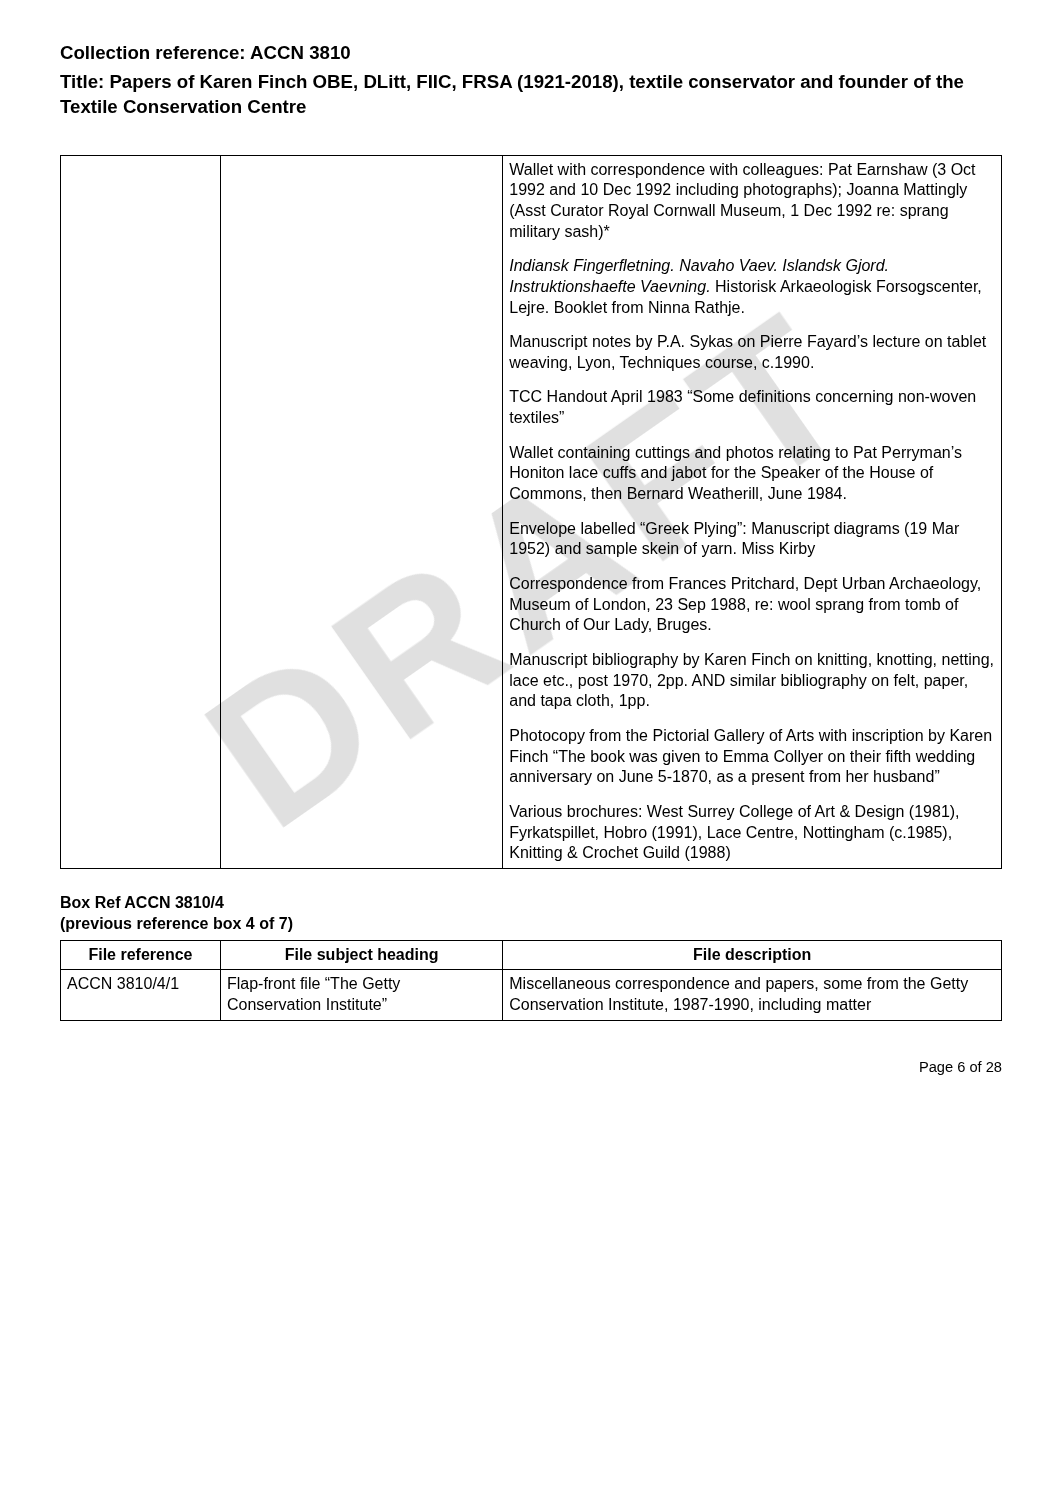DRAFT
Collection reference: ACCN 3810
Title: Papers of Karen Finch OBE, DLitt, FIIC, FRSA (1921-2018), textile conservator and founder of the Textile Conservation Centre
| | | Wallet with correspondence with colleagues: Pat Earnshaw (3 Oct 1992 and 10 Dec 1992 including photographs); Joanna Mattingly (Asst Curator Royal Cornwall Museum, 1 Dec 1992 re: sprang military sash)* Indiansk Fingerfletning. Navaho Vaev. Islandsk Gjord. Instruktionshaefte Vaevning. Historisk Arkaeologisk Forsogscenter, Lejre. Booklet from Ninna Rathje. Manuscript notes by P.A. Sykas on Pierre Fayard’s lecture on tablet weaving, Lyon, Techniques course, c.1990. TCC Handout April 1983 “Some definitions concerning non-woven textiles” Wallet containing cuttings and photos relating to Pat Perryman’s Honiton lace cuffs and jabot for the Speaker of the House of Commons, then Bernard Weatherill, June 1984. Envelope labelled “Greek Plying”: Manuscript diagrams (19 Mar 1952) and sample skein of yarn. Miss Kirby Correspondence from Frances Pritchard, Dept Urban Archaeology, Museum of London, 23 Sep 1988, re: wool sprang from tomb of Church of Our Lady, Bruges. Manuscript bibliography by Karen Finch on knitting, knotting, netting, lace etc., post 1970, 2pp. AND similar bibliography on felt, paper, and tapa cloth, 1pp. Photocopy from the Pictorial Gallery of Arts with inscription by Karen Finch “The book was given to Emma Collyer on their fifth wedding anniversary on June 5-1870, as a present from her husband” Various brochures: West Surrey College of Art & Design (1981), Fyrkatspillet, Hobro (1991), Lace Centre, Nottingham (c.1985), Knitting & Crochet Guild (1988) |
Box Ref ACCN 3810/4
(previous reference box 4 of 7)
| File reference | File subject heading | File description |
| --- | --- | --- |
| ACCN 3810/4/1 | Flap-front file “The Getty Conservation Institute” | Miscellaneous correspondence and papers, some from the Getty Conservation Institute, 1987-1990, including matter |
Page 6 of 28